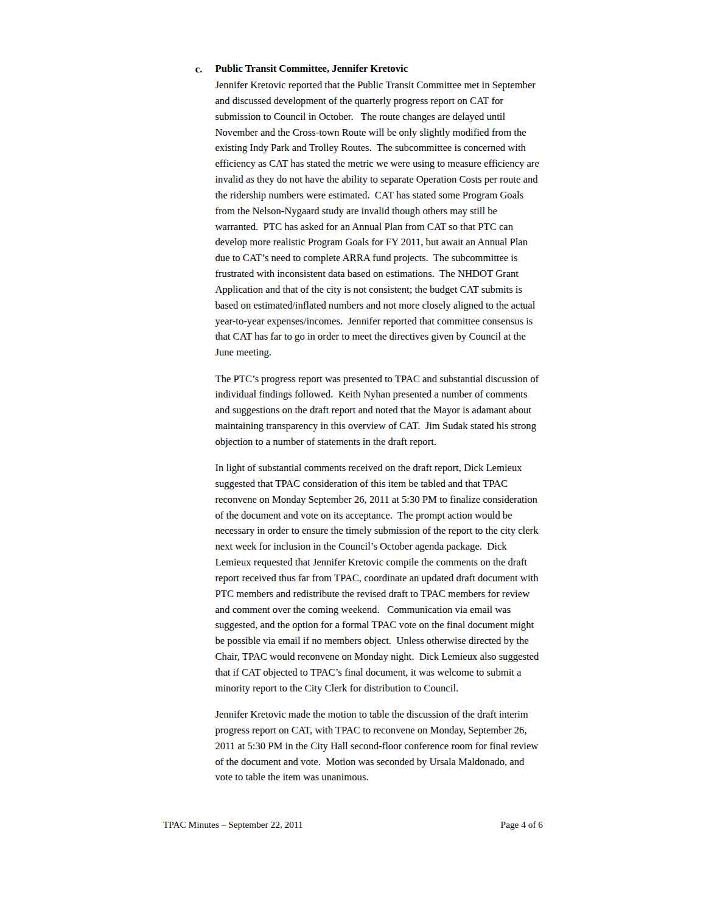c.
Public Transit Committee, Jennifer Kretovic
Jennifer Kretovic reported that the Public Transit Committee met in September and discussed development of the quarterly progress report on CAT for submission to Council in October. The route changes are delayed until November and the Cross-town Route will be only slightly modified from the existing Indy Park and Trolley Routes. The subcommittee is concerned with efficiency as CAT has stated the metric we were using to measure efficiency are invalid as they do not have the ability to separate Operation Costs per route and the ridership numbers were estimated. CAT has stated some Program Goals from the Nelson-Nygaard study are invalid though others may still be warranted. PTC has asked for an Annual Plan from CAT so that PTC can develop more realistic Program Goals for FY 2011, but await an Annual Plan due to CAT’s need to complete ARRA fund projects. The subcommittee is frustrated with inconsistent data based on estimations. The NHDOT Grant Application and that of the city is not consistent; the budget CAT submits is based on estimated/inflated numbers and not more closely aligned to the actual year-to-year expenses/incomes. Jennifer reported that committee consensus is that CAT has far to go in order to meet the directives given by Council at the June meeting.
The PTC’s progress report was presented to TPAC and substantial discussion of individual findings followed. Keith Nyhan presented a number of comments and suggestions on the draft report and noted that the Mayor is adamant about maintaining transparency in this overview of CAT. Jim Sudak stated his strong objection to a number of statements in the draft report.
In light of substantial comments received on the draft report, Dick Lemieux suggested that TPAC consideration of this item be tabled and that TPAC reconvene on Monday September 26, 2011 at 5:30 PM to finalize consideration of the document and vote on its acceptance. The prompt action would be necessary in order to ensure the timely submission of the report to the city clerk next week for inclusion in the Council’s October agenda package. Dick Lemieux requested that Jennifer Kretovic compile the comments on the draft report received thus far from TPAC, coordinate an updated draft document with PTC members and redistribute the revised draft to TPAC members for review and comment over the coming weekend. Communication via email was suggested, and the option for a formal TPAC vote on the final document might be possible via email if no members object. Unless otherwise directed by the Chair, TPAC would reconvene on Monday night. Dick Lemieux also suggested that if CAT objected to TPAC’s final document, it was welcome to submit a minority report to the City Clerk for distribution to Council.
Jennifer Kretovic made the motion to table the discussion of the draft interim progress report on CAT, with TPAC to reconvene on Monday, September 26, 2011 at 5:30 PM in the City Hall second-floor conference room for final review of the document and vote. Motion was seconded by Ursala Maldonado, and vote to table the item was unanimous.
TPAC Minutes – September 22, 2011 Page 4 of 6